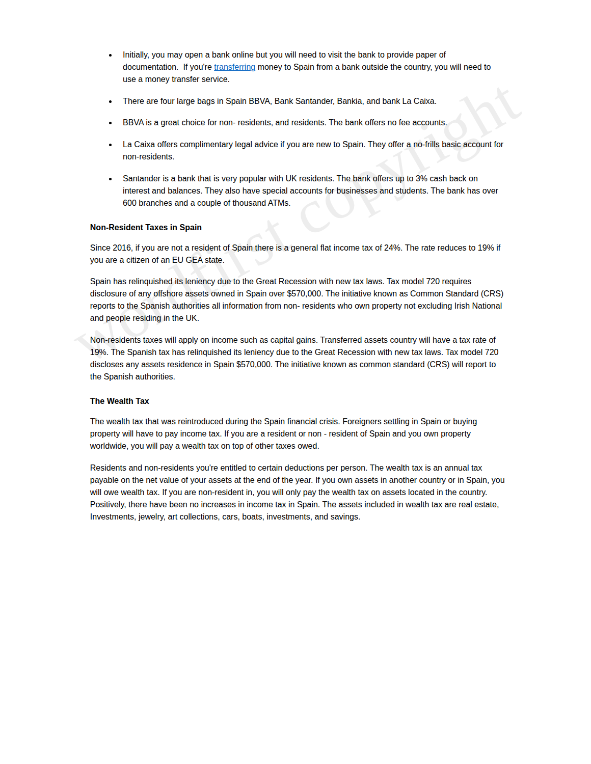wordfirst copyright
Initially, you may open a bank online but you will need to visit the bank to provide paper of documentation. If you're transferring money to Spain from a bank outside the country, you will need to use a money transfer service.
There are four large bags in Spain BBVA, Bank Santander, Bankia, and bank La Caixa.
BBVA is a great choice for non- residents, and residents. The bank offers no fee accounts.
La Caixa offers complimentary legal advice if you are new to Spain. They offer a no-frills basic account for non-residents.
Santander is a bank that is very popular with UK residents. The bank offers up to 3% cash back on interest and balances. They also have special accounts for businesses and students. The bank has over 600 branches and a couple of thousand ATMs.
Non-Resident Taxes in Spain
Since 2016, if you are not a resident of Spain there is a general flat income tax of 24%. The rate reduces to 19% if you are a citizen of an EU GEA state.
Spain has relinquished its leniency due to the Great Recession with new tax laws. Tax model 720 requires disclosure of any offshore assets owned in Spain over $570,000. The initiative known as Common Standard (CRS) reports to the Spanish authorities all information from non- residents who own property not excluding Irish National and people residing in the UK.
Non-residents taxes will apply on income such as capital gains. Transferred assets country will have a tax rate of 19%. The Spanish tax has relinquished its leniency due to the Great Recession with new tax laws. Tax model 720 discloses any assets residence in Spain $570,000. The initiative known as common standard (CRS) will report to the Spanish authorities.
The Wealth Tax
The wealth tax that was reintroduced during the Spain financial crisis. Foreigners settling in Spain or buying property will have to pay income tax. If you are a resident or non - resident of Spain and you own property worldwide, you will pay a wealth tax on top of other taxes owed.
Residents and non-residents you're entitled to certain deductions per person. The wealth tax is an annual tax payable on the net value of your assets at the end of the year. If you own assets in another country or in Spain, you will owe wealth tax. If you are non-resident in, you will only pay the wealth tax on assets located in the country. Positively, there have been no increases in income tax in Spain. The assets included in wealth tax are real estate, Investments, jewelry, art collections, cars, boats, investments, and savings.